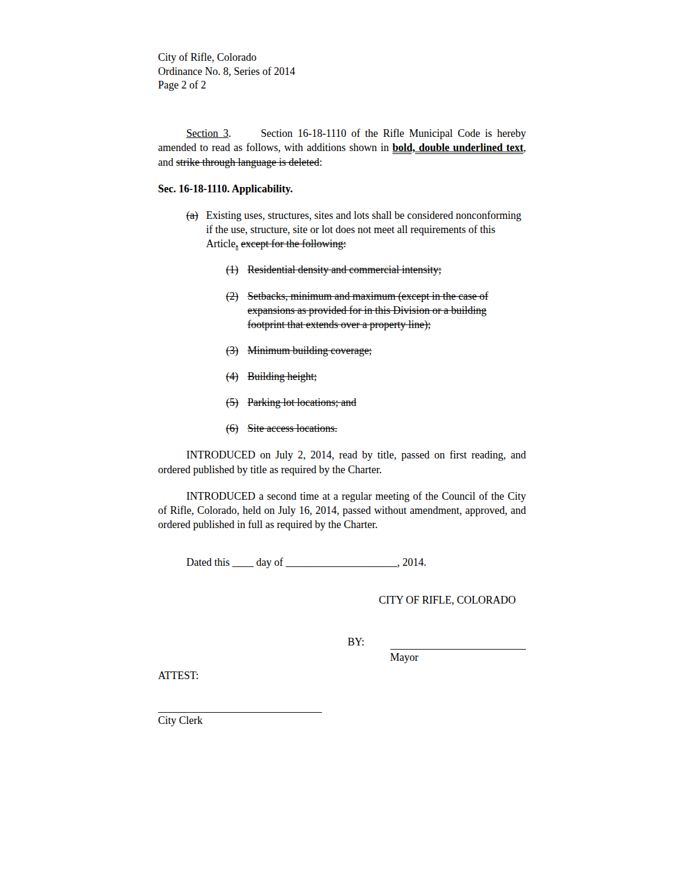City of Rifle, Colorado
Ordinance No. 8, Series of 2014
Page 2 of 2
Section 3. Section 16-18-1110 of the Rifle Municipal Code is hereby amended to read as follows, with additions shown in bold, double underlined text, and strike through language is deleted:
Sec. 16-18-1110. Applicability.
(a) Existing uses, structures, sites and lots shall be considered nonconforming if the use, structure, site or lot does not meet all requirements of this Article. except for the following:
(1) Residential density and commercial intensity;
(2) Setbacks, minimum and maximum (except in the case of expansions as provided for in this Division or a building footprint that extends over a property line);
(3) Minimum building coverage;
(4) Building height;
(5) Parking lot locations; and
(6) Site access locations.
INTRODUCED on July 2, 2014, read by title, passed on first reading, and ordered published by title as required by the Charter.
INTRODUCED a second time at a regular meeting of the Council of the City of Rifle, Colorado, held on July 16, 2014, passed without amendment, approved, and ordered published in full as required by the Charter.
Dated this ____ day of _____________________, 2014.
CITY OF RIFLE, COLORADO
BY:
Mayor
ATTEST:
City Clerk